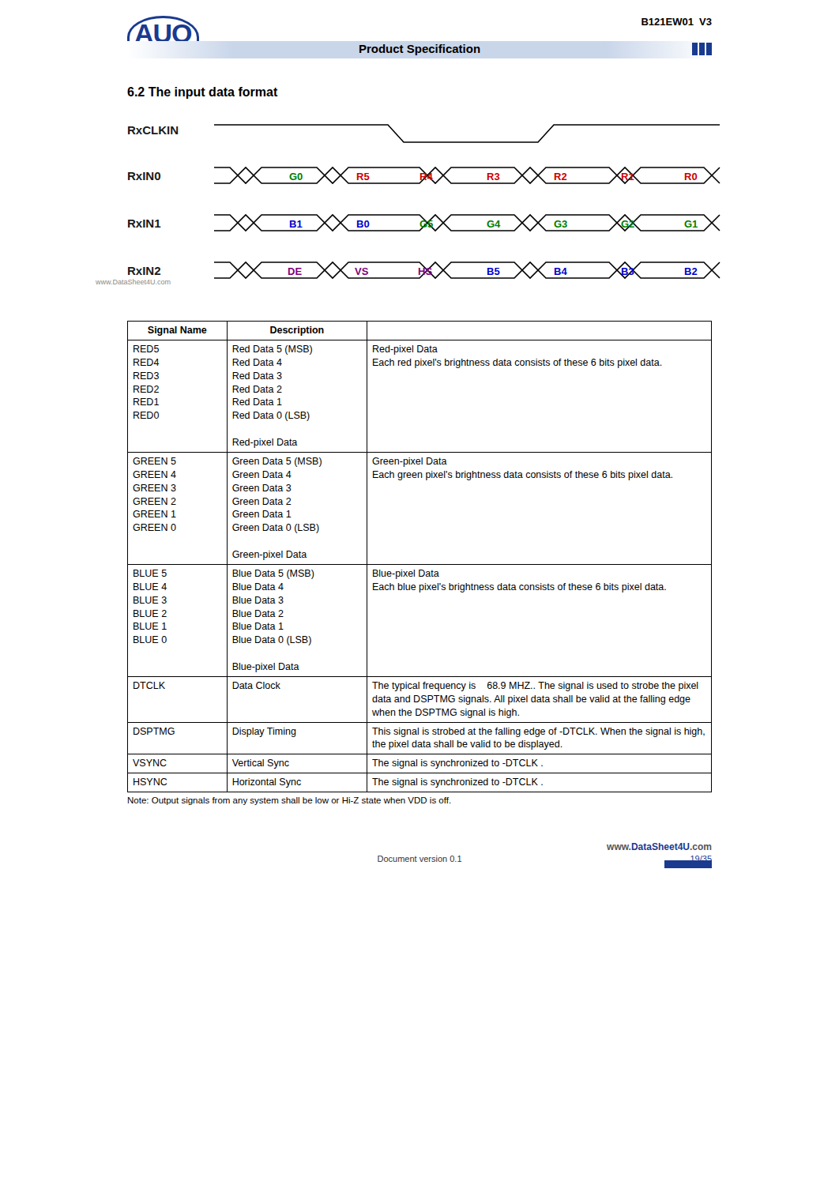AUO
B121EW01 V3
Product Specification
6.2 The input data format
RxCLKIN RxIN0 G0 R5 R4 R3 R2 R1 R0 RxIN1 B1 B0 G5 G4 G3 G2 G1 RxIN2 DE VS HS B5 B4 B3 B2
www.DataSheet4U.com
| Signal Name | Description | |
| --- | --- | --- |
| RED5 RED4 RED3 RED2 RED1 RED0 | Red Data 5 (MSB) Red Data 4 Red Data 3 Red Data 2 Red Data 1 Red Data 0 (LSB) Red-pixel Data | Red-pixel Data Each red pixel's brightness data consists of these 6 bits pixel data. |
| GREEN 5 GREEN 4 GREEN 3 GREEN 2 GREEN 1 GREEN 0 | Green Data 5 (MSB) Green Data 4 Green Data 3 Green Data 2 Green Data 1 Green Data 0 (LSB) Green-pixel Data | Green-pixel Data Each green pixel's brightness data consists of these 6 bits pixel data. |
| BLUE 5 BLUE 4 BLUE 3 BLUE 2 BLUE 1 BLUE 0 | Blue Data 5 (MSB) Blue Data 4 Blue Data 3 Blue Data 2 Blue Data 1 Blue Data 0 (LSB) Blue-pixel Data | Blue-pixel Data Each blue pixel's brightness data consists of these 6 bits pixel data. |
| DTCLK | Data Clock | The typical frequency is 68.9 MHZ.. The signal is used to strobe the pixel data and DSPTMG signals. All pixel data shall be valid at the falling edge when the DSPTMG signal is high. |
| DSPTMG | Display Timing | This signal is strobed at the falling edge of -DTCLK. When the signal is high, the pixel data shall be valid to be displayed. |
| VSYNC | Vertical Sync | The signal is synchronized to -DTCLK . |
| HSYNC | Horizontal Sync | The signal is synchronized to -DTCLK . |
Note: Output signals from any system shall be low or Hi-Z state when VDD is off.
Document version 0.1
www.DataSheet4U.com
19/35